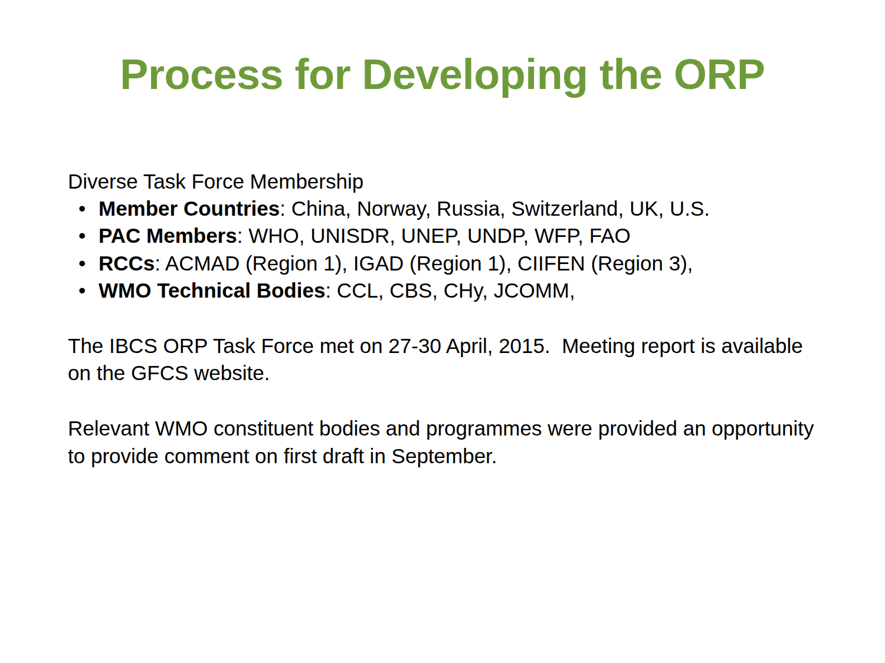Process for Developing the ORP
Diverse Task Force Membership
Member Countries: China, Norway, Russia, Switzerland, UK, U.S.
PAC Members: WHO, UNISDR, UNEP, UNDP, WFP, FAO
RCCs: ACMAD (Region 1), IGAD (Region 1), CIIFEN (Region 3),
WMO Technical Bodies: CCL, CBS, CHy, JCOMM,
The IBCS ORP Task Force met on 27-30 April, 2015. Meeting report is available on the GFCS website.
Relevant WMO constituent bodies and programmes were provided an opportunity to provide comment on first draft in September.